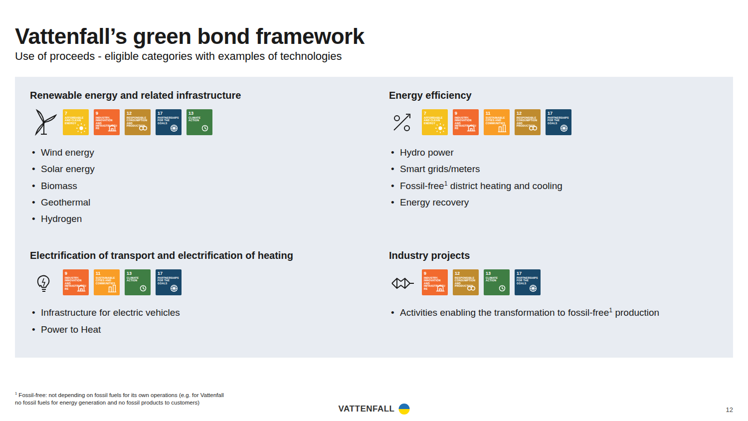Vattenfall’s green bond framework
Use of proceeds - eligible categories with examples of technologies
Renewable energy and related infrastructure
7 Affordable and clean energy 9 Industry, innovation and infrastructure 12 Responsible consumption and production 17 Partnerships for the goals 13 Climate action
Wind energy
Solar energy
Biomass
Geothermal
Hydrogen
Energy efficiency
7 Affordable and clean energy 9 Industry, innovation and infrastructure 11 Sustainable cities and communities 12 Responsible consumption and production 17 Partnerships for the goals
Hydro power
Smart grids/meters
Fossil-free1 district heating and cooling
Energy recovery
Electrification of transport and electrification of heating
9 Industry, innovation and infrastructure 11 Sustainable cities and communities 13 Climate action 17 Partnerships for the goals
Infrastructure for electric vehicles
Power to Heat
Industry projects
9 Industry, innovation and infrastructure 12 Responsible consumption and production 13 Climate action 17 Partnerships for the goals
Activities enabling the transformation to fossil-free1 production
1 Fossil-free: not depending on fossil fuels for its own operations (e.g. for Vattenfall
no fossil fuels for energy generation and no fossil products to customers)
VATTENFALL
12